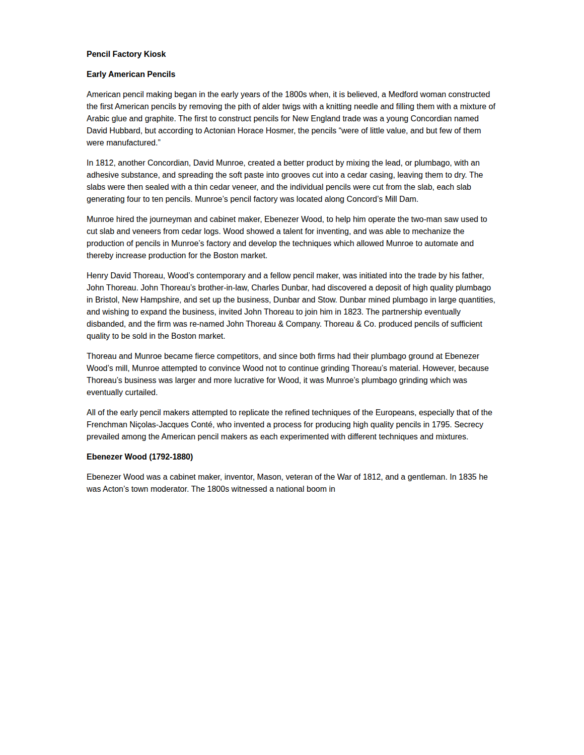Pencil Factory Kiosk
Early American Pencils
American pencil making began in the early years of the 1800s when, it is believed, a Medford woman constructed the first American pencils by removing the pith of alder twigs with a knitting needle and filling them with a mixture of Arabic glue and graphite. The first to construct pencils for New England trade was a young Concordian named David Hubbard, but according to Actonian Horace Hosmer, the pencils “were of little value, and but few of them were manufactured.”
In 1812, another Concordian, David Munroe, created a better product by mixing the lead, or plumbago, with an adhesive substance, and spreading the soft paste into grooves cut into a cedar casing, leaving them to dry. The slabs were then sealed with a thin cedar veneer, and the individual pencils were cut from the slab, each slab generating four to ten pencils. Munroe’s pencil factory was located along Concord’s Mill Dam.
Munroe hired the journeyman and cabinet maker, Ebenezer Wood, to help him operate the two-man saw used to cut slab and veneers from cedar logs. Wood showed a talent for inventing, and was able to mechanize the production of pencils in Munroe’s factory and develop the techniques which allowed Munroe to automate and thereby increase production for the Boston market.
Henry David Thoreau, Wood’s contemporary and a fellow pencil maker, was initiated into the trade by his father, John Thoreau. John Thoreau’s brother-in-law, Charles Dunbar, had discovered a deposit of high quality plumbago in Bristol, New Hampshire, and set up the business, Dunbar and Stow. Dunbar mined plumbago in large quantities, and wishing to expand the business, invited John Thoreau to join him in 1823. The partnership eventually disbanded, and the firm was re-named John Thoreau & Company. Thoreau & Co. produced pencils of sufficient quality to be sold in the Boston market.
Thoreau and Munroe became fierce competitors, and since both firms had their plumbago ground at Ebenezer Wood’s mill, Munroe attempted to convince Wood not to continue grinding Thoreau’s material. However, because Thoreau’s business was larger and more lucrative for Wood, it was Munroe’s plumbago grinding which was eventually curtailed.
All of the early pencil makers attempted to replicate the refined techniques of the Europeans, especially that of the Frenchman Niçolas-Jacques Conté, who invented a process for producing high quality pencils in 1795. Secrecy prevailed among the American pencil makers as each experimented with different techniques and mixtures.
Ebenezer Wood (1792-1880)
Ebenezer Wood was a cabinet maker, inventor, Mason, veteran of the War of 1812, and a gentleman. In 1835 he was Acton’s town moderator. The 1800s witnessed a national boom in